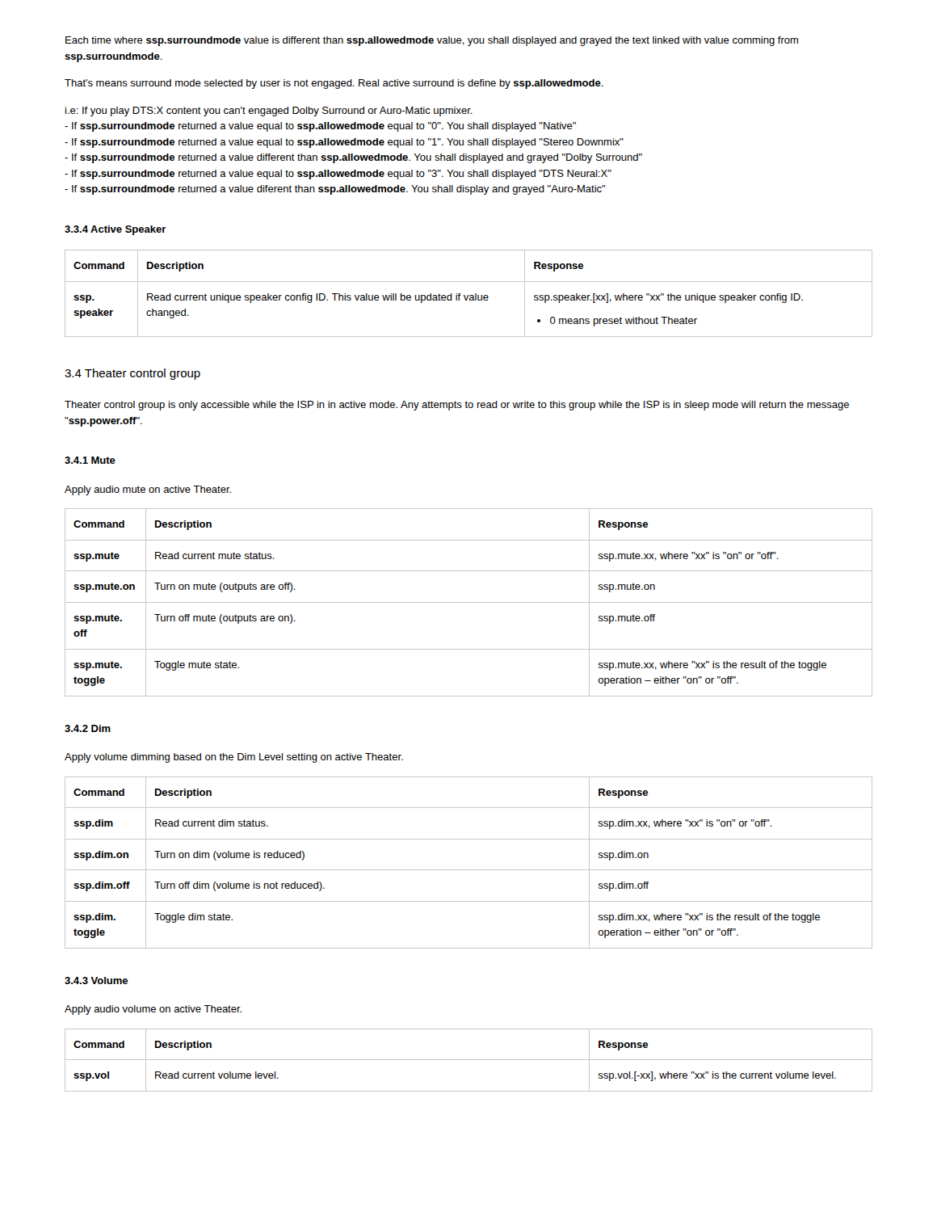Each time where ssp.surroundmode value is different than ssp.allowedmode value, you shall displayed and grayed the text linked with value comming from ssp.surroundmode.
That's means surround mode selected by user is not engaged. Real active surround is define by ssp.allowedmode.
i.e: If you play DTS:X content you can't engaged Dolby Surround or Auro-Matic upmixer.
- If ssp.surroundmode returned a value equal to ssp.allowedmode equal to "0". You shall displayed "Native"
- If ssp.surroundmode returned a value equal to ssp.allowedmode equal to "1". You shall displayed "Stereo Downmix"
- If ssp.surroundmode returned a value different than ssp.allowedmode. You shall displayed and grayed "Dolby Surround"
- If ssp.surroundmode returned a value equal to ssp.allowedmode equal to "3". You shall displayed "DTS Neural:X"
- If ssp.surroundmode returned a value diferent than ssp.allowedmode. You shall display and grayed "Auro-Matic"
3.3.4 Active Speaker
| Command | Description | Response |
| --- | --- | --- |
| ssp. speaker | Read current unique speaker config ID. This value will be updated if value changed. | ssp.speaker.[xx], where "xx" the unique speaker config ID. 0 means preset without Theater |
3.4 Theater control group
Theater control group is only accessible while the ISP in in active mode. Any attempts to read or write to this group while the ISP is in sleep mode will return the message "ssp.power.off".
3.4.1 Mute
Apply audio mute on active Theater.
| Command | Description | Response |
| --- | --- | --- |
| ssp.mute | Read current mute status. | ssp.mute.xx, where "xx" is "on" or "off". |
| ssp.mute.on | Turn on mute (outputs are off). | ssp.mute.on |
| ssp.mute. off | Turn off mute (outputs are on). | ssp.mute.off |
| ssp.mute. toggle | Toggle mute state. | ssp.mute.xx, where "xx" is the result of the toggle operation – either "on" or "off". |
3.4.2 Dim
Apply volume dimming based on the Dim Level setting on active Theater.
| Command | Description | Response |
| --- | --- | --- |
| ssp.dim | Read current dim status. | ssp.dim.xx, where "xx" is "on" or "off". |
| ssp.dim.on | Turn on dim (volume is reduced) | ssp.dim.on |
| ssp.dim.off | Turn off dim (volume is not reduced). | ssp.dim.off |
| ssp.dim. toggle | Toggle dim state. | ssp.dim.xx, where "xx" is the result of the toggle operation – either "on" or "off". |
3.4.3 Volume
Apply audio volume on active Theater.
| Command | Description | Response |
| --- | --- | --- |
| ssp.vol | Read current volume level. | ssp.vol.[-xx], where "xx" is the current volume level. |